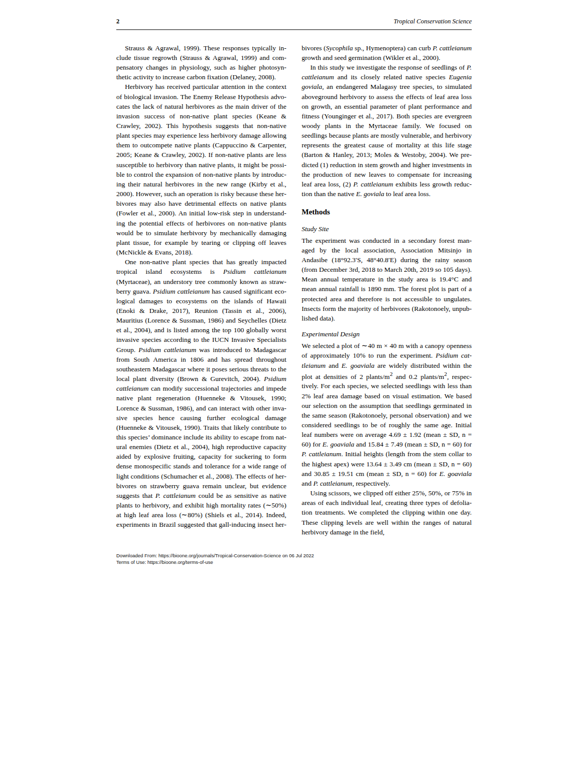2 Tropical Conservation Science
Strauss & Agrawal, 1999). These responses typically include tissue regrowth (Strauss & Agrawal, 1999) and compensatory changes in physiology, such as higher photosynthetic activity to increase carbon fixation (Delaney, 2008).
Herbivory has received particular attention in the context of biological invasion. The Enemy Release Hypothesis advocates the lack of natural herbivores as the main driver of the invasion success of non-native plant species (Keane & Crawley, 2002). This hypothesis suggests that non-native plant species may experience less herbivory damage allowing them to outcompete native plants (Cappuccino & Carpenter, 2005; Keane & Crawley, 2002). If non-native plants are less susceptible to herbivory than native plants, it might be possible to control the expansion of non-native plants by introducing their natural herbivores in the new range (Kirby et al., 2000). However, such an operation is risky because these herbivores may also have detrimental effects on native plants (Fowler et al., 2000). An initial low-risk step in understanding the potential effects of herbivores on non-native plants would be to simulate herbivory by mechanically damaging plant tissue, for example by tearing or clipping off leaves (McNickle & Evans, 2018).
One non-native plant species that has greatly impacted tropical island ecosystems is Psidium cattleianum (Myrtaceae), an understory tree commonly known as strawberry guava. Psidium cattleianum has caused significant ecological damages to ecosystems on the islands of Hawaii (Enoki & Drake, 2017), Reunion (Tassin et al., 2006), Mauritius (Lorence & Sussman, 1986) and Seychelles (Dietz et al., 2004), and is listed among the top 100 globally worst invasive species according to the IUCN Invasive Specialists Group. Psidium cattleianum was introduced to Madagascar from South America in 1806 and has spread throughout southeastern Madagascar where it poses serious threats to the local plant diversity (Brown & Gurevitch, 2004). Psidium cattleianum can modify successional trajectories and impede native plant regeneration (Huenneke & Vitousek, 1990; Lorence & Sussman, 1986), and can interact with other invasive species hence causing further ecological damage (Huenneke & Vitousek, 1990). Traits that likely contribute to this species’ dominance include its ability to escape from natural enemies (Dietz et al., 2004), high reproductive capacity aided by explosive fruiting, capacity for suckering to form dense monospecific stands and tolerance for a wide range of light conditions (Schumacher et al., 2008). The effects of herbivores on strawberry guava remain unclear, but evidence suggests that P. cattleianum could be as sensitive as native plants to herbivory, and exhibit high mortality rates (∼50%) at high leaf area loss (∼80%) (Shiels et al., 2014). Indeed, experiments in Brazil suggested that gall-inducing insect herbivores (Sycophila sp., Hymenoptera) can curb P. cattleianum growth and seed germination (Wikler et al., 2000).
In this study we investigate the response of seedlings of P. cattleianum and its closely related native species Eugenia goviala, an endangered Malagasy tree species, to simulated aboveground herbivory to assess the effects of leaf area loss on growth, an essential parameter of plant performance and fitness (Younginger et al., 2017). Both species are evergreen woody plants in the Myrtaceae family. We focused on seedlings because plants are mostly vulnerable, and herbivory represents the greatest cause of mortality at this life stage (Barton & Hanley, 2013; Moles & Westoby, 2004). We predicted (1) reduction in stem growth and higher investments in the production of new leaves to compensate for increasing leaf area loss, (2) P. cattleianum exhibits less growth reduction than the native E. goviala to leaf area loss.
Methods
Study Site
The experiment was conducted in a secondary forest managed by the local association, Association Mitsinjo in Andasibe (18°92.3′S, 48°40.8′E) during the rainy season (from December 3rd, 2018 to March 20th, 2019 so 105 days). Mean annual temperature in the study area is 19.4°C and mean annual rainfall is 1890 mm. The forest plot is part of a protected area and therefore is not accessible to ungulates. Insects form the majority of herbivores (Rakotonoely, unpublished data).
Experimental Design
We selected a plot of ∼40 m × 40 m with a canopy openness of approximately 10% to run the experiment. Psidium cattleianum and E. goaviala are widely distributed within the plot at densities of 2 plants/m2 and 0.2 plants/m2, respectively. For each species, we selected seedlings with less than 2% leaf area damage based on visual estimation. We based our selection on the assumption that seedlings germinated in the same season (Rakotonoely, personal observation) and we considered seedlings to be of roughly the same age. Initial leaf numbers were on average 4.69 ± 1.92 (mean ± SD, n = 60) for E. goaviala and 15.84 ± 7.49 (mean ± SD, n = 60) for P. cattleianum. Initial heights (length from the stem collar to the highest apex) were 13.64 ± 3.49 cm (mean ± SD, n = 60) and 30.85 ± 19.51 cm (mean ± SD, n = 60) for E. goaviala and P. cattleianum, respectively.
Using scissors, we clipped off either 25%, 50%, or 75% in areas of each individual leaf, creating three types of defoliation treatments. We completed the clipping within one day. These clipping levels are well within the ranges of natural herbivory damage in the field,
Downloaded From: https://bioone.org/journals/Tropical-Conservation-Science on 06 Jul 2022
Terms of Use: https://bioone.org/terms-of-use